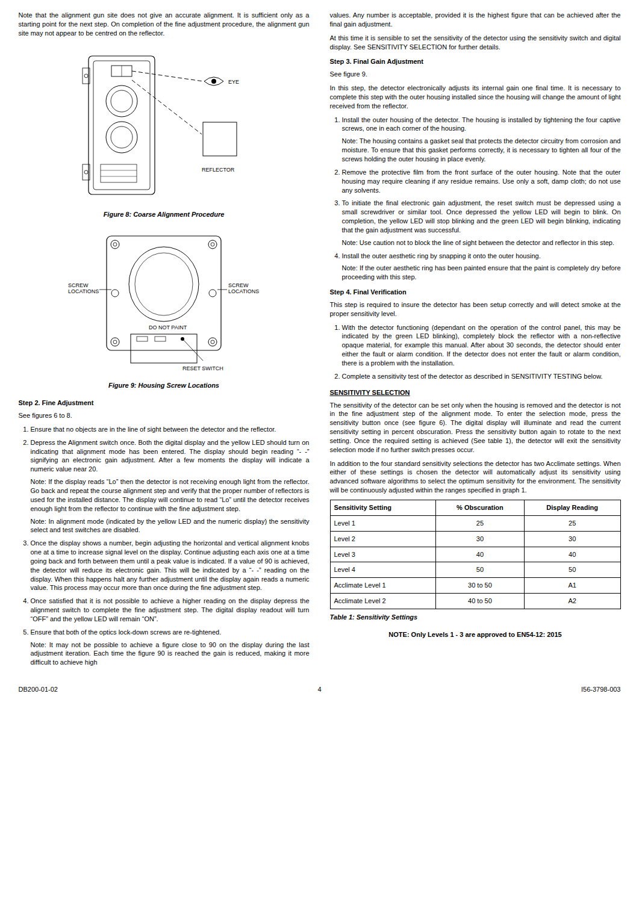Note that the alignment gun site does not give an accurate alignment. It is sufficient only as a starting point for the next step. On completion of the fine adjustment procedure, the alignment gun site may not appear to be centred on the reflector.
EYE REFLECTOR
Figure 8: Coarse Alignment Procedure
DO NOT PAINT RESET SWITCH SCREW LOCATIONS SCREW LOCATIONS
Figure 9: Housing Screw Locations
Step 2. Fine Adjustment
See figures 6 to 8.
Ensure that no objects are in the line of sight between the detector and the reflector.
Depress the Alignment switch once. Both the digital display and the yellow LED should turn on indicating that alignment mode has been entered. The display should begin reading “- -” signifying an electronic gain adjustment. After a few moments the display will indicate a numeric value near 20.
Note: If the display reads “Lo” then the detector is not receiving enough light from the reflector. Go back and repeat the course alignment step and verify that the proper number of reflectors is used for the installed distance. The display will continue to read “Lo” until the detector receives enough light from the reflector to continue with the fine adjustment step.
Note: In alignment mode (indicated by the yellow LED and the numeric display) the sensitivity select and test switches are disabled.
Once the display shows a number, begin adjusting the horizontal and vertical alignment knobs one at a time to increase signal level on the display. Continue adjusting each axis one at a time going back and forth between them until a peak value is indicated. If a value of 90 is achieved, the detector will reduce its electronic gain. This will be indicated by a “- -” reading on the display. When this happens halt any further adjustment until the display again reads a numeric value. This process may occur more than once during the fine adjustment step.
Once satisfied that it is not possible to achieve a higher reading on the display depress the alignment switch to complete the fine adjustment step. The digital display readout will turn “OFF” and the yellow LED will remain “ON”.
Ensure that both of the optics lock-down screws are re-tightened.
Note: It may not be possible to achieve a figure close to 90 on the display during the last adjustment iteration. Each time the figure 90 is reached the gain is reduced, making it more difficult to achieve high
values. Any number is acceptable, provided it is the highest figure that can be achieved after the final gain adjustment.
At this time it is sensible to set the sensitivity of the detector using the sensitivity switch and digital display. See SENSITIVITY SELECTION for further details.
Step 3. Final Gain Adjustment
See figure 9.
In this step, the detector electronically adjusts its internal gain one final time. It is necessary to complete this step with the outer housing installed since the housing will change the amount of light received from the reflector.
Install the outer housing of the detector. The housing is installed by tightening the four captive screws, one in each corner of the housing.
Note: The housing contains a gasket seal that protects the detector circuitry from corrosion and moisture. To ensure that this gasket performs correctly, it is necessary to tighten all four of the screws holding the outer housing in place evenly.
Remove the protective film from the front surface of the outer housing. Note that the outer housing may require cleaning if any residue remains. Use only a soft, damp cloth; do not use any solvents.
To initiate the final electronic gain adjustment, the reset switch must be depressed using a small screwdriver or similar tool. Once depressed the yellow LED will begin to blink. On completion, the yellow LED will stop blinking and the green LED will begin blinking, indicating that the gain adjustment was successful.
Note: Use caution not to block the line of sight between the detector and reflector in this step.
Install the outer aesthetic ring by snapping it onto the outer housing.
Note: If the outer aesthetic ring has been painted ensure that the paint is completely dry before proceeding with this step.
Step 4. Final Verification
This step is required to insure the detector has been setup correctly and will detect smoke at the proper sensitivity level.
With the detector functioning (dependant on the operation of the control panel, this may be indicated by the green LED blinking), completely block the reflector with a non-reflective opaque material, for example this manual. After about 30 seconds, the detector should enter either the fault or alarm condition. If the detector does not enter the fault or alarm condition, there is a problem with the installation.
Complete a sensitivity test of the detector as described in SENSITIVITY TESTING below.
SENSITIVITY SELECTION
The sensitivity of the detector can be set only when the housing is removed and the detector is not in the fine adjustment step of the alignment mode. To enter the selection mode, press the sensitivity button once (see figure 6). The digital display will illuminate and read the current sensitivity setting in percent obscuration. Press the sensitivity button again to rotate to the next setting. Once the required setting is achieved (See table 1), the detector will exit the sensitivity selection mode if no further switch presses occur.
In addition to the four standard sensitivity selections the detector has two Acclimate settings. When either of these settings is chosen the detector will automatically adjust its sensitivity using advanced software algorithms to select the optimum sensitivity for the environment. The sensitivity will be continuously adjusted within the ranges specified in graph 1.
| Sensitivity Setting | % Obscuration | Display Reading |
| --- | --- | --- |
| Level 1 | 25 | 25 |
| Level 2 | 30 | 30 |
| Level 3 | 40 | 40 |
| Level 4 | 50 | 50 |
| Acclimate Level 1 | 30 to 50 | A1 |
| Acclimate Level 2 | 40 to 50 | A2 |
Table 1: Sensitivity Settings
NOTE: Only Levels 1 - 3 are approved to EN54-12: 2015
DB200-01-02
4
I56-3798-003